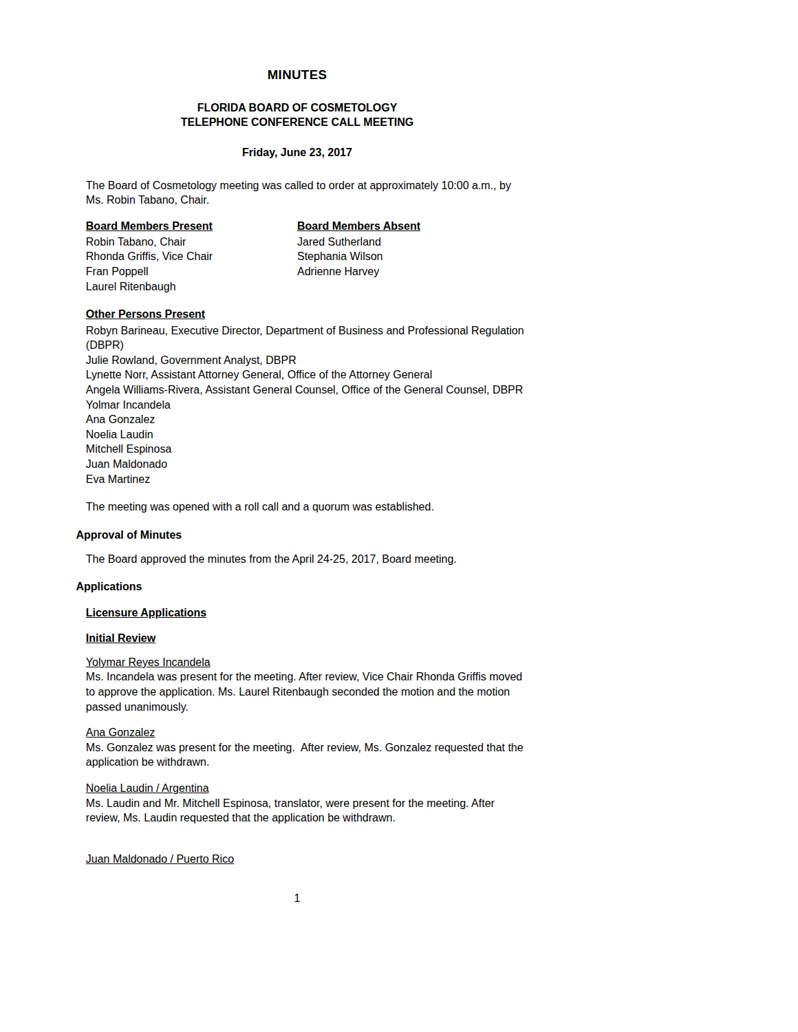MINUTES
FLORIDA BOARD OF COSMETOLOGY
TELEPHONE CONFERENCE CALL MEETING
Friday, June 23, 2017
The Board of Cosmetology meeting was called to order at approximately 10:00 a.m., by Ms. Robin Tabano, Chair.
| Board Members Present Robin Tabano, Chair Rhonda Griffis, Vice Chair Fran Poppell Laurel Ritenbaugh | Board Members Absent Jared Sutherland Stephania Wilson Adrienne Harvey |
Other Persons Present
Robyn Barineau, Executive Director, Department of Business and Professional Regulation (DBPR)
Julie Rowland, Government Analyst, DBPR
Lynette Norr, Assistant Attorney General, Office of the Attorney General
Angela Williams-Rivera, Assistant General Counsel, Office of the General Counsel, DBPR
Yolmar Incandela
Ana Gonzalez
Noelia Laudin
Mitchell Espinosa
Juan Maldonado
Eva Martinez
The meeting was opened with a roll call and a quorum was established.
Approval of Minutes
The Board approved the minutes from the April 24-25, 2017, Board meeting.
Applications
Licensure Applications
Initial Review
Yolymar Reyes Incandela
Ms. Incandela was present for the meeting. After review, Vice Chair Rhonda Griffis moved to approve the application. Ms. Laurel Ritenbaugh seconded the motion and the motion passed unanimously.
Ana Gonzalez
Ms. Gonzalez was present for the meeting. After review, Ms. Gonzalez requested that the application be withdrawn.
Noelia Laudin / Argentina
Ms. Laudin and Mr. Mitchell Espinosa, translator, were present for the meeting. After review, Ms. Laudin requested that the application be withdrawn.
Juan Maldonado / Puerto Rico
1